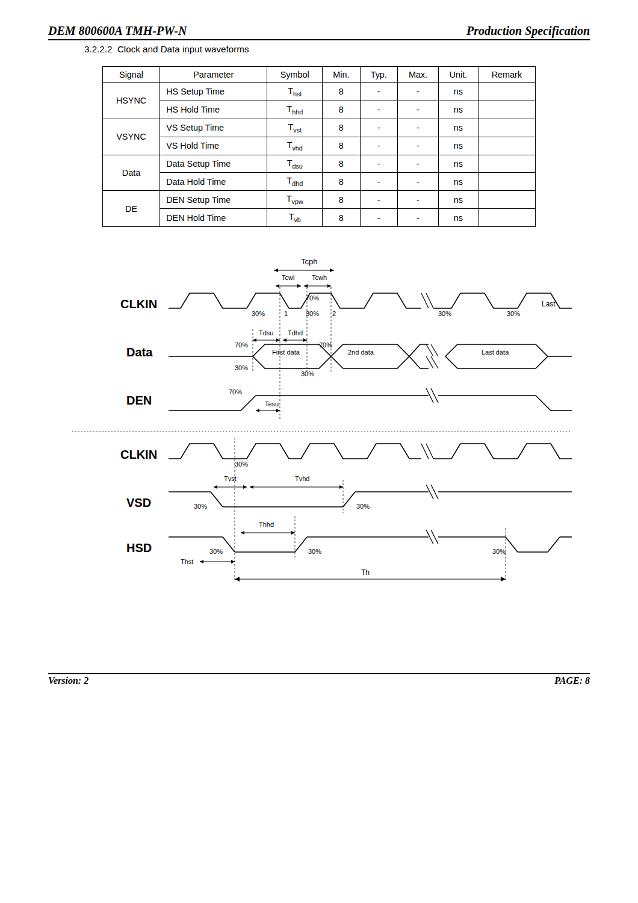DEM 800600A TMH-PW-N Production Specification
3.2.2.2 Clock and Data input waveforms
| Signal | Parameter | Symbol | Min. | Typ. | Max. | Unit. | Remark |
| --- | --- | --- | --- | --- | --- | --- | --- |
| HSYNC | HS Setup Time | T hst | 8 | - | - | ns | |
| HS Hold Time | T hhd | 8 | - | - | ns | |
| VSYNC | VS Setup Time | T vst | 8 | - | - | ns | |
| VS Hold Time | T vhd | 8 | - | - | ns | |
| Data | Data Setup Time | T dsu | 8 | - | - | ns | |
| Data Hold Time | T dhd | 8 | - | - | ns | |
| DE | DEN Setup Time | T vpw | 8 | - | - | ns | |
| DEN Hold Time | T vb | 8 | - | - | ns | |
CLKIN Data DEN Tcph Tcwl Tcwh 30% 1 70% 30% 2 30% 30% Last 70% 30% First data 2nd data Last data 30% 70% Tdsu Tdhd 70% Tesu CLKIN VSD HSD 30% 30% 30% Tvst Tvhd 30% 30% 30% Thhd Thst Th
Version: 2 PAGE: 8